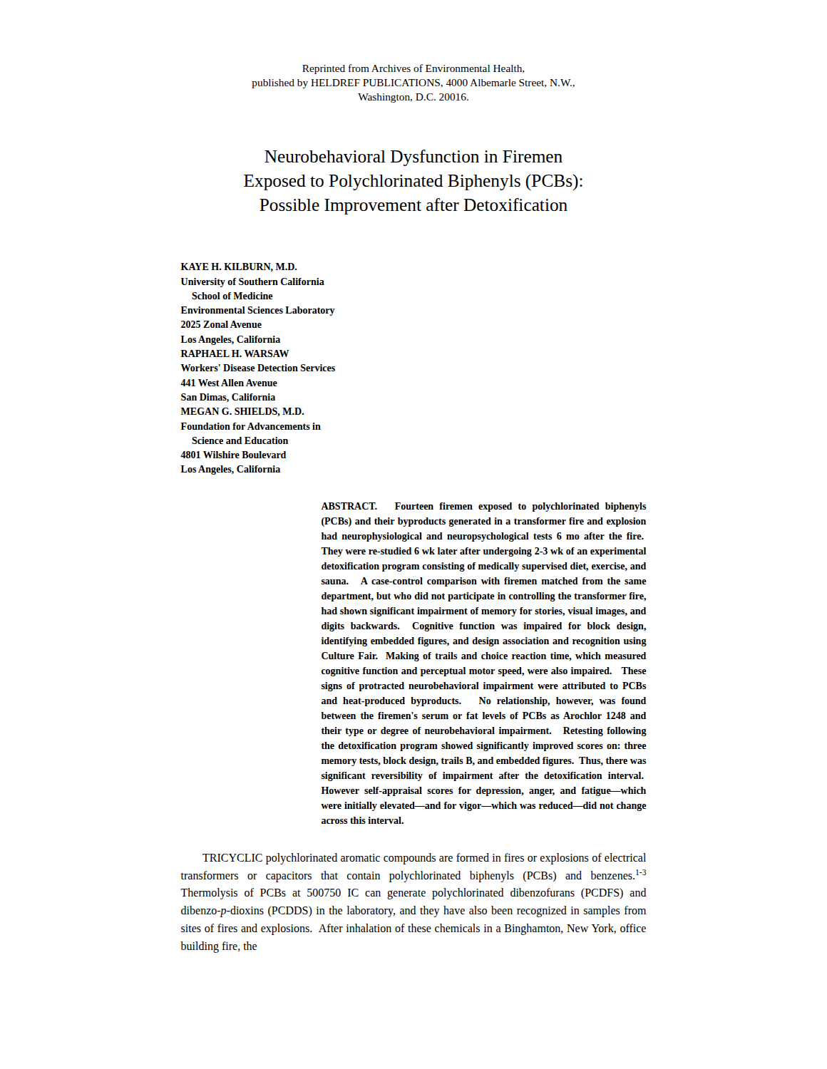Reprinted from Archives of Environmental Health,
published by HELDREF PUBLICATIONS, 4000 Albemarle Street, N.W.,
Washington, D.C. 20016.
Neurobehavioral Dysfunction in Firemen
Exposed to Polychlorinated Biphenyls (PCBs):
Possible Improvement after Detoxification
KAYE H. KILBURN, M.D.
University of Southern California
School of Medicine
Environmental Sciences Laboratory
2025 Zonal Avenue
Los Angeles, California
RAPHAEL H. WARSAW
Workers' Disease Detection Services
441 West Allen Avenue
San Dimas, California
MEGAN G. SHIELDS, M.D.
Foundation for Advancements in
Science and Education
4801 Wilshire Boulevard
Los Angeles, California
ABSTRACT. Fourteen firemen exposed to polychlorinated biphenyls (PCBs) and their byproducts generated in a transformer fire and explosion had neurophysiological and neuropsychological tests 6 mo after the fire. They were re-studied 6 wk later after undergoing 2-3 wk of an experimental detoxification program consisting of medically supervised diet, exercise, and sauna. A case-control comparison with firemen matched from the same department, but who did not participate in controlling the transformer fire, had shown significant impairment of memory for stories, visual images, and digits backwards. Cognitive function was impaired for block design, identifying embedded figures, and design association and recognition using Culture Fair. Making of trails and choice reaction time, which measured cognitive function and perceptual motor speed, were also impaired. These signs of protracted neurobehavioral impairment were attributed to PCBs and heat-produced byproducts. No relationship, however, was found between the firemen's serum or fat levels of PCBs as Arochlor 1248 and their type or degree of neurobehavioral impairment. Retesting following the detoxification program showed significantly improved scores on: three memory tests, block design, trails B, and embedded figures. Thus, there was significant reversibility of impairment after the detoxification interval. However self-appraisal scores for depression, anger, and fatigue—which were initially elevated—and for vigor—which was reduced—did not change across this interval.
TRICYCLIC polychlorinated aromatic compounds are formed in fires or explosions of electrical transformers or capacitors that contain polychlorinated biphenyls (PCBs) and benzenes.1-3 Thermolysis of PCBs at 500750 IC can generate polychlorinated dibenzofurans (PCDFS) and dibenzo-p-dioxins (PCDDS) in the laboratory, and they have also been recognized in samples from sites of fires and explosions. After inhalation of these chemicals in a Binghamton, New York, office building fire, the